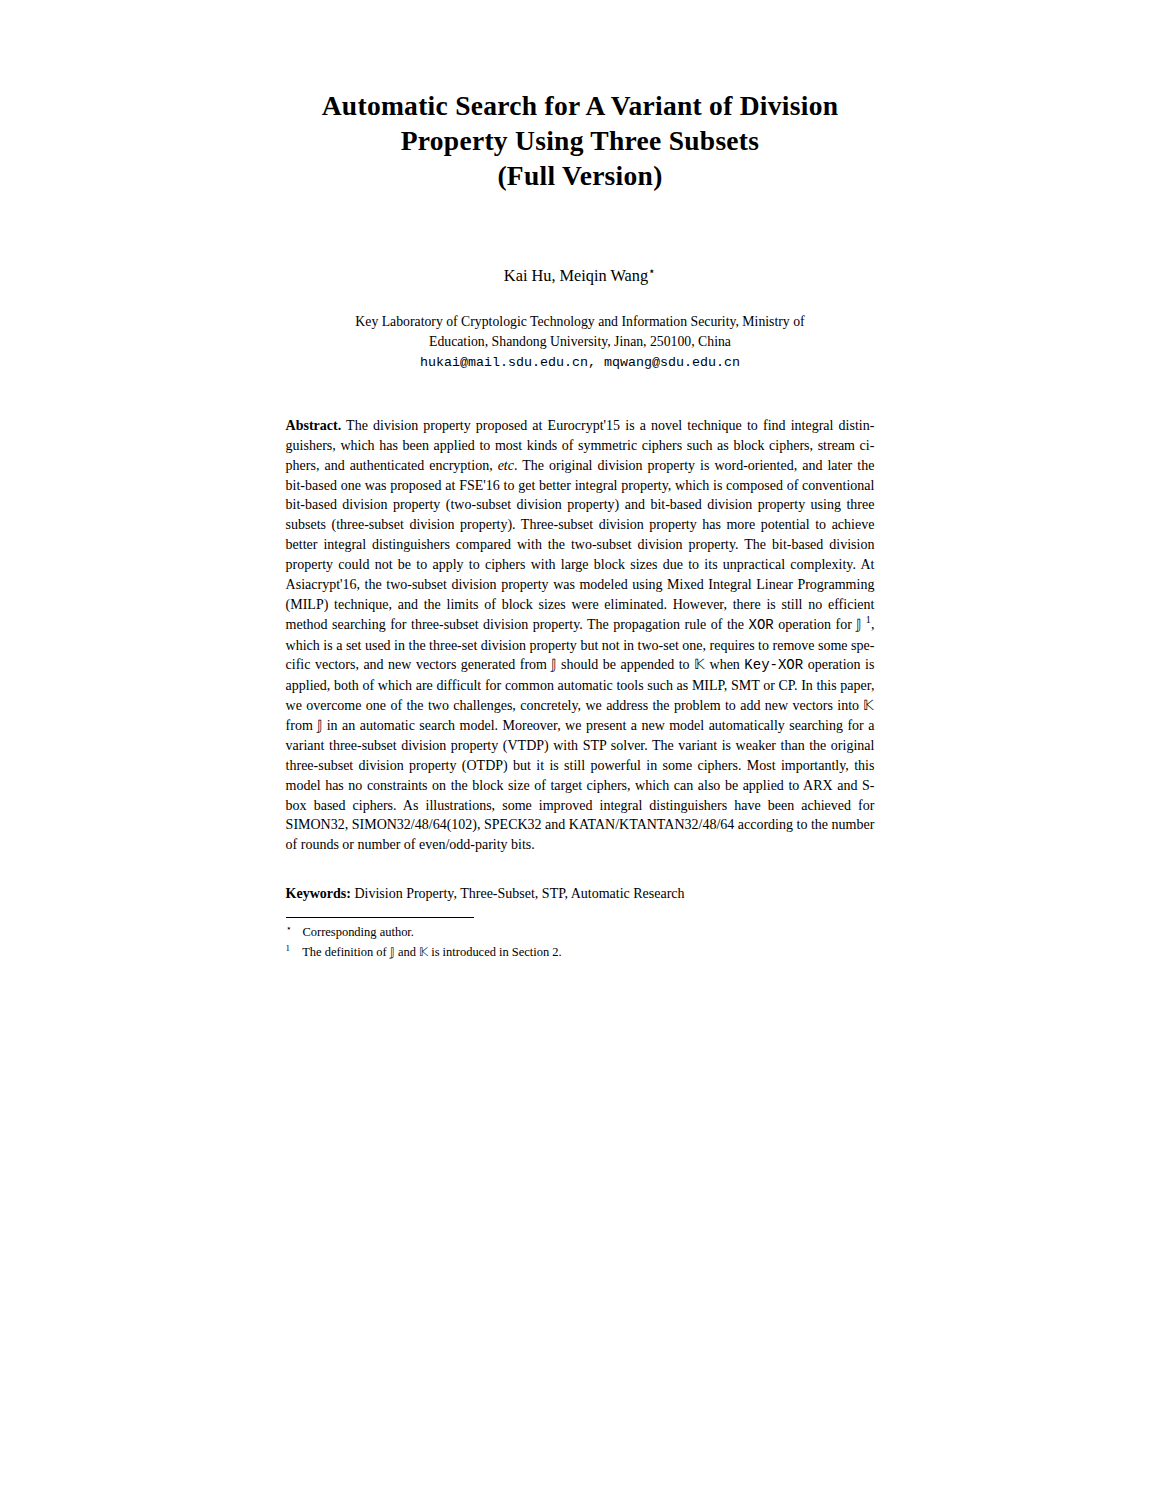Automatic Search for A Variant of Division
Property Using Three Subsets
(Full Version)
Kai Hu, Meiqin Wang⋆
Key Laboratory of Cryptologic Technology and Information Security, Ministry of
Education, Shandong University, Jinan, 250100, China
hukai@mail.sdu.edu.cn, mqwang@sdu.edu.cn
Abstract. The division property proposed at Eurocrypt'15 is a novel technique to find integral distinguishers, which has been applied to most kinds of symmetric ciphers such as block ciphers, stream ciphers, and authenticated encryption, etc. The original division property is word-oriented, and later the bit-based one was proposed at FSE'16 to get better integral property, which is composed of conventional bit-based division property (two-subset division property) and bit-based division property using three subsets (three-subset division property). Three-subset division property has more potential to achieve better integral distinguishers compared with the two-subset division property. The bit-based division property could not be to apply to ciphers with large block sizes due to its unpractical complexity. At Asiacrypt'16, the two-subset division property was modeled using Mixed Integral Linear Programming (MILP) technique, and the limits of block sizes were eliminated. However, there is still no efficient method searching for three-subset division property. The propagation rule of the XOR operation for 𝕁 1, which is a set used in the three-set division property but not in two-set one, requires to remove some specific vectors, and new vectors generated from 𝕁 should be appended to 𝕂 when Key-XOR operation is applied, both of which are difficult for common automatic tools such as MILP, SMT or CP. In this paper, we overcome one of the two challenges, concretely, we address the problem to add new vectors into 𝕂 from 𝕁 in an automatic search model. Moreover, we present a new model automatically searching for a variant three-subset division property (VTDP) with STP solver. The variant is weaker than the original three-subset division property (OTDP) but it is still powerful in some ciphers. Most importantly, this model has no constraints on the block size of target ciphers, which can also be applied to ARX and S-box based ciphers. As illustrations, some improved integral distinguishers have been achieved for SIMON32, SIMON32/48/64(102), SPECK32 and KATAN/KTANTAN32/48/64 according to the number of rounds or number of even/odd-parity bits.
Keywords: Division Property, Three-Subset, STP, Automatic Research
⋆ Corresponding author.
1 The definition of 𝕁 and 𝕂 is introduced in Section 2.